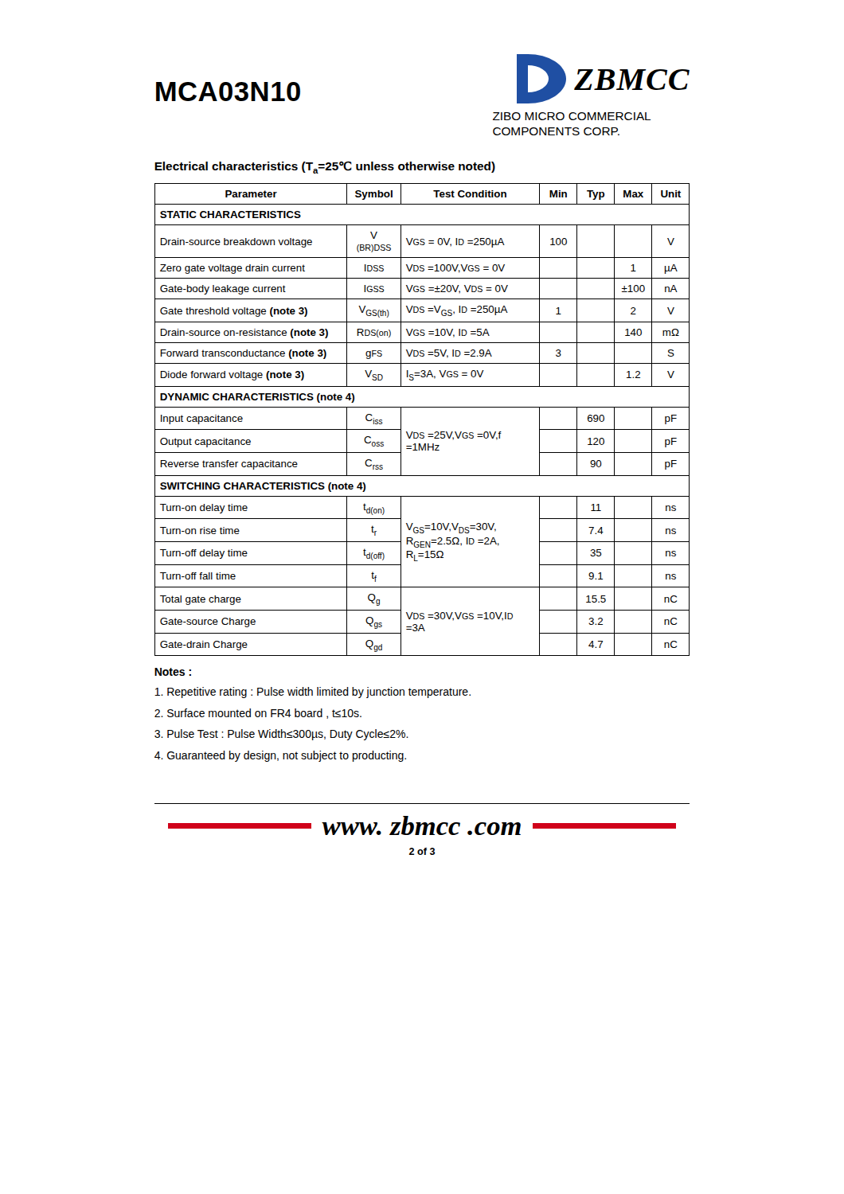MCA03N10
ZBMCC
ZIBO MICRO COMMERCIAL
COMPONENTS CORP.
Electrical characteristics (Ta=25℃ unless otherwise noted)
| Parameter | Symbol | Test Condition | Min | Typ | Max | Unit |
| --- | --- | --- | --- | --- | --- | --- |
| STATIC CHARACTERISTICS |
| Drain-source breakdown voltage | V (BR)DSS | V GS = 0V, I D =250µA | 100 | | | V |
| Zero gate voltage drain current | I DSS | V DS =100V,V GS = 0V | | | 1 | µA |
| Gate-body leakage current | I GSS | V GS =±20V, V DS = 0V | | | ±100 | nA |
| Gate threshold voltage (note 3) | V GS(th) | V DS =V GS , I D =250µA | 1 | | 2 | V |
| Drain-source on-resistance (note 3) | R DS(on) | V GS =10V, I D =5A | | | 140 | mΩ |
| Forward transconductance (note 3) | g FS | V DS =5V, I D =2.9A | 3 | | | S |
| Diode forward voltage (note 3) | V SD | I S =3A, V GS = 0V | | | 1.2 | V |
| DYNAMIC CHARACTERISTICS (note 4) |
| Input capacitance | C iss | V DS =25V,V GS =0V,f =1MHz | | 690 | | pF |
| Output capacitance | C oss | | 120 | | pF |
| Reverse transfer capacitance | C rss | | 90 | | pF |
| SWITCHING CHARACTERISTICS (note 4) |
| Turn-on delay time | t d(on) | V GS =10V,V DS =30V, R GEN =2.5Ω, I D =2A, R L =15Ω | | 11 | | ns |
| Turn-on rise time | t r | | 7.4 | | ns |
| Turn-off delay time | t d(off) | | 35 | | ns |
| Turn-off fall time | t f | | 9.1 | | ns |
| Total gate charge | Q g | V DS =30V,V GS =10V,I D =3A | | 15.5 | | nC |
| Gate-source Charge | Q gs | | 3.2 | | nC |
| Gate-drain Charge | Q gd | | 4.7 | | nC |
Notes :
1. Repetitive rating : Pulse width limited by junction temperature.
2. Surface mounted on FR4 board , t≤10s.
3. Pulse Test : Pulse Width≤300µs, Duty Cycle≤2%.
4. Guaranteed by design, not subject to producting.
www. zbmcc .com
2 of 3